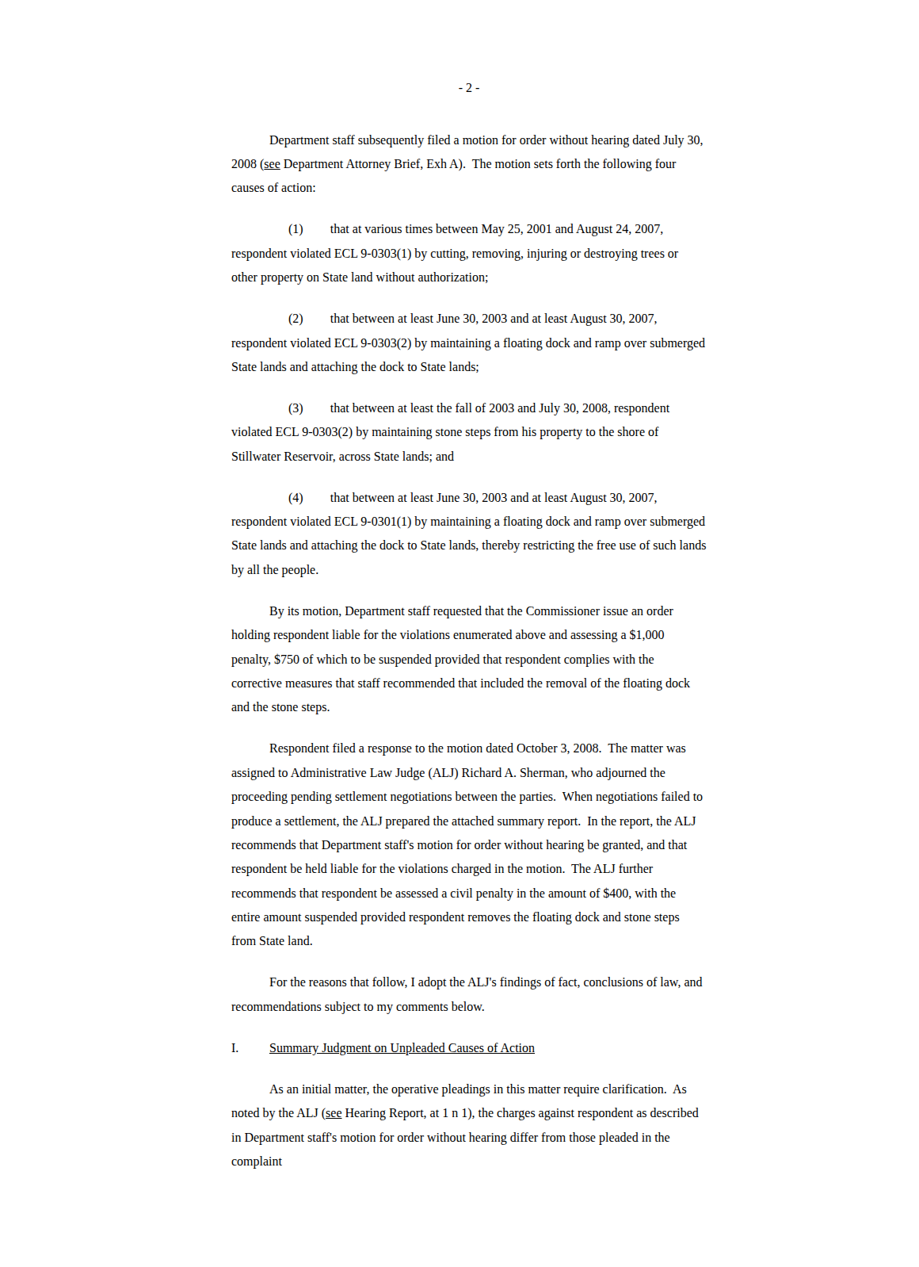- 2 -
Department staff subsequently filed a motion for order without hearing dated July 30, 2008 (see Department Attorney Brief, Exh A). The motion sets forth the following four causes of action:
(1) that at various times between May 25, 2001 and August 24, 2007, respondent violated ECL 9-0303(1) by cutting, removing, injuring or destroying trees or other property on State land without authorization;
(2) that between at least June 30, 2003 and at least August 30, 2007, respondent violated ECL 9-0303(2) by maintaining a floating dock and ramp over submerged State lands and attaching the dock to State lands;
(3) that between at least the fall of 2003 and July 30, 2008, respondent violated ECL 9-0303(2) by maintaining stone steps from his property to the shore of Stillwater Reservoir, across State lands; and
(4) that between at least June 30, 2003 and at least August 30, 2007, respondent violated ECL 9-0301(1) by maintaining a floating dock and ramp over submerged State lands and attaching the dock to State lands, thereby restricting the free use of such lands by all the people.
By its motion, Department staff requested that the Commissioner issue an order holding respondent liable for the violations enumerated above and assessing a $1,000 penalty, $750 of which to be suspended provided that respondent complies with the corrective measures that staff recommended that included the removal of the floating dock and the stone steps.
Respondent filed a response to the motion dated October 3, 2008. The matter was assigned to Administrative Law Judge (ALJ) Richard A. Sherman, who adjourned the proceeding pending settlement negotiations between the parties. When negotiations failed to produce a settlement, the ALJ prepared the attached summary report. In the report, the ALJ recommends that Department staff's motion for order without hearing be granted, and that respondent be held liable for the violations charged in the motion. The ALJ further recommends that respondent be assessed a civil penalty in the amount of $400, with the entire amount suspended provided respondent removes the floating dock and stone steps from State land.
For the reasons that follow, I adopt the ALJ's findings of fact, conclusions of law, and recommendations subject to my comments below.
I. Summary Judgment on Unpleaded Causes of Action
As an initial matter, the operative pleadings in this matter require clarification. As noted by the ALJ (see Hearing Report, at 1 n 1), the charges against respondent as described in Department staff's motion for order without hearing differ from those pleaded in the complaint